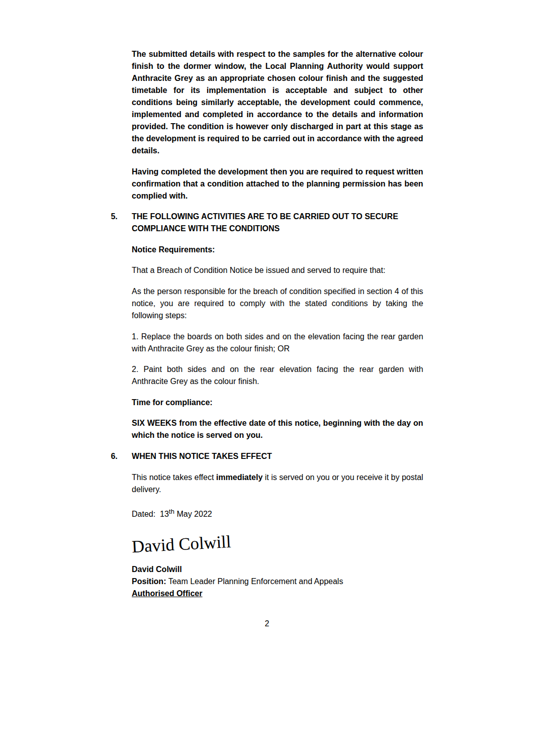The submitted details with respect to the samples for the alternative colour finish to the dormer window, the Local Planning Authority would support Anthracite Grey as an appropriate chosen colour finish and the suggested timetable for its implementation is acceptable and subject to other conditions being similarly acceptable, the development could commence, implemented and completed in accordance to the details and information provided. The condition is however only discharged in part at this stage as the development is required to be carried out in accordance with the agreed details.
Having completed the development then you are required to request written confirmation that a condition attached to the planning permission has been complied with.
5.
THE FOLLOWING ACTIVITIES ARE TO BE CARRIED OUT TO SECURE COMPLIANCE WITH THE CONDITIONS
Notice Requirements:
That a Breach of Condition Notice be issued and served to require that:
As the person responsible for the breach of condition specified in section 4 of this notice, you are required to comply with the stated conditions by taking the following steps:
1. Replace the boards on both sides and on the elevation facing the rear garden with Anthracite Grey as the colour finish; OR
2. Paint both sides and on the rear elevation facing the rear garden with Anthracite Grey as the colour finish.
Time for compliance:
SIX WEEKS from the effective date of this notice, beginning with the day on which the notice is served on you.
6.
WHEN THIS NOTICE TAKES EFFECT
This notice takes effect immediately it is served on you or you receive it by postal delivery.
Dated: 13th May 2022
David Colwill
David Colwill
Position: Team Leader Planning Enforcement and Appeals
Authorised Officer
2